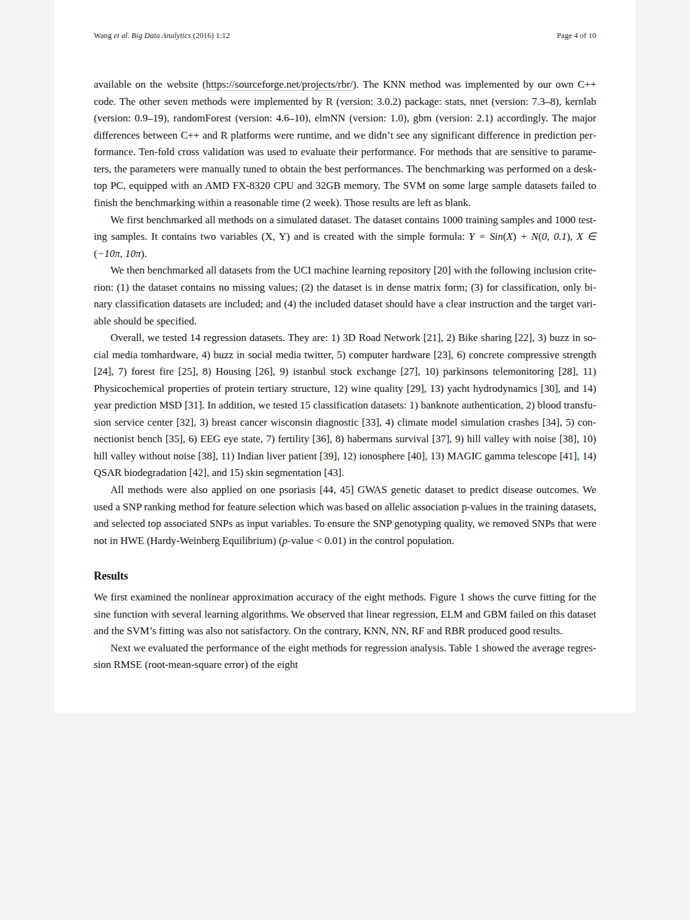Wang et al. Big Data Analytics (2016) 1:12 Page 4 of 10
available on the website (https://sourceforge.net/projects/rbr/). The KNN method was implemented by our own C++ code. The other seven methods were implemented by R (version: 3.0.2) package: stats, nnet (version: 7.3–8), kernlab (version: 0.9–19), randomForest (version: 4.6–10), elmNN (version: 1.0), gbm (version: 2.1) accordingly. The major differences between C++ and R platforms were runtime, and we didn’t see any significant difference in prediction performance. Ten-fold cross validation was used to evaluate their performance. For methods that are sensitive to parameters, the parameters were manually tuned to obtain the best performances. The benchmarking was performed on a desktop PC, equipped with an AMD FX-8320 CPU and 32GB memory. The SVM on some large sample datasets failed to finish the benchmarking within a reasonable time (2 week). Those results are left as blank.
We first benchmarked all methods on a simulated dataset. The dataset contains 1000 training samples and 1000 testing samples. It contains two variables (X, Y) and is created with the simple formula: Y = Sin(X) + N(0, 0.1), X ∈ (−10 π, 10 π).
We then benchmarked all datasets from the UCI machine learning repository [20] with the following inclusion criterion: (1) the dataset contains no missing values; (2) the dataset is in dense matrix form; (3) for classification, only binary classification datasets are included; and (4) the included dataset should have a clear instruction and the target variable should be specified.
Overall, we tested 14 regression datasets. They are: 1) 3D Road Network [21], 2) Bike sharing [22], 3) buzz in social media tomhardware, 4) buzz in social media twitter, 5) computer hardware [23], 6) concrete compressive strength [24], 7) forest fire [25], 8) Housing [26], 9) istanbul stock exchange [27], 10) parkinsons telemonitoring [28], 11) Physicochemical properties of protein tertiary structure, 12) wine quality [29], 13) yacht hydrodynamics [30], and 14) year prediction MSD [31]. In addition, we tested 15 classification datasets: 1) banknote authentication, 2) blood transfusion service center [32], 3) breast cancer wisconsin diagnostic [33], 4) climate model simulation crashes [34], 5) connectionist bench [35], 6) EEG eye state, 7) fertility [36], 8) habermans survival [37], 9) hill valley with noise [38], 10) hill valley without noise [38], 11) Indian liver patient [39], 12) ionosphere [40], 13) MAGIC gamma telescope [41], 14) QSAR biodegradation [42], and 15) skin segmentation [43].
All methods were also applied on one psoriasis [44, 45] GWAS genetic dataset to predict disease outcomes. We used a SNP ranking method for feature selection which was based on allelic association p-values in the training datasets, and selected top associated SNPs as input variables. To ensure the SNP genotyping quality, we removed SNPs that were not in HWE (Hardy-Weinberg Equilibrium) (p-value < 0.01) in the control population.
Results
We first examined the nonlinear approximation accuracy of the eight methods. Figure 1 shows the curve fitting for the sine function with several learning algorithms. We observed that linear regression, ELM and GBM failed on this dataset and the SVM’s fitting was also not satisfactory. On the contrary, KNN, NN, RF and RBR produced good results.
Next we evaluated the performance of the eight methods for regression analysis. Table 1 showed the average regression RMSE (root-mean-square error) of the eight